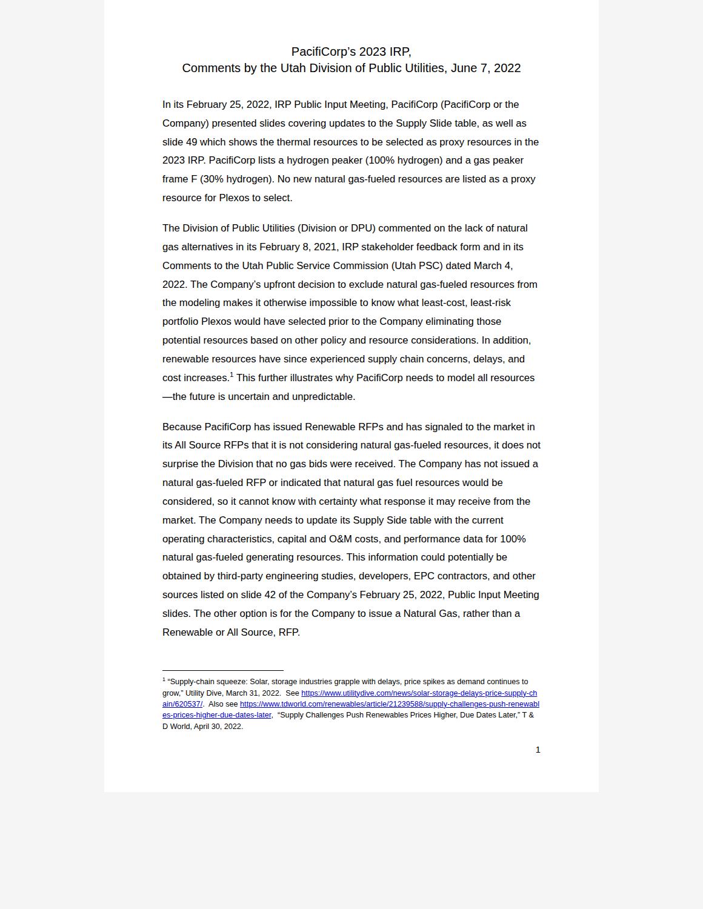PacifiCorp’s 2023 IRP,
Comments by the Utah Division of Public Utilities, June 7, 2022
In its February 25, 2022, IRP Public Input Meeting, PacifiCorp (PacifiCorp or the Company) presented slides covering updates to the Supply Slide table, as well as slide 49 which shows the thermal resources to be selected as proxy resources in the 2023 IRP. PacifiCorp lists a hydrogen peaker (100% hydrogen) and a gas peaker frame F (30% hydrogen). No new natural gas-fueled resources are listed as a proxy resource for Plexos to select.
The Division of Public Utilities (Division or DPU) commented on the lack of natural gas alternatives in its February 8, 2021, IRP stakeholder feedback form and in its Comments to the Utah Public Service Commission (Utah PSC) dated March 4, 2022. The Company’s upfront decision to exclude natural gas-fueled resources from the modeling makes it otherwise impossible to know what least-cost, least-risk portfolio Plexos would have selected prior to the Company eliminating those potential resources based on other policy and resource considerations. In addition, renewable resources have since experienced supply chain concerns, delays, and cost increases.1 This further illustrates why PacifiCorp needs to model all resources—the future is uncertain and unpredictable.
Because PacifiCorp has issued Renewable RFPs and has signaled to the market in its All Source RFPs that it is not considering natural gas-fueled resources, it does not surprise the Division that no gas bids were received. The Company has not issued a natural gas-fueled RFP or indicated that natural gas fuel resources would be considered, so it cannot know with certainty what response it may receive from the market. The Company needs to update its Supply Side table with the current operating characteristics, capital and O&M costs, and performance data for 100% natural gas-fueled generating resources. This information could potentially be obtained by third-party engineering studies, developers, EPC contractors, and other sources listed on slide 42 of the Company’s February 25, 2022, Public Input Meeting slides. The other option is for the Company to issue a Natural Gas, rather than a Renewable or All Source, RFP.
1 “Supply-chain squeeze: Solar, storage industries grapple with delays, price spikes as demand continues to grow,” Utility Dive, March 31, 2022. See https://www.utilitydive.com/news/solar-storage-delays-price-supply-chain/620537/. Also see https://www.tdworld.com/renewables/article/21239588/supply-challenges-push-renewables-prices-higher-due-dates-later, “Supply Challenges Push Renewables Prices Higher, Due Dates Later,” T & D World, April 30, 2022.
1